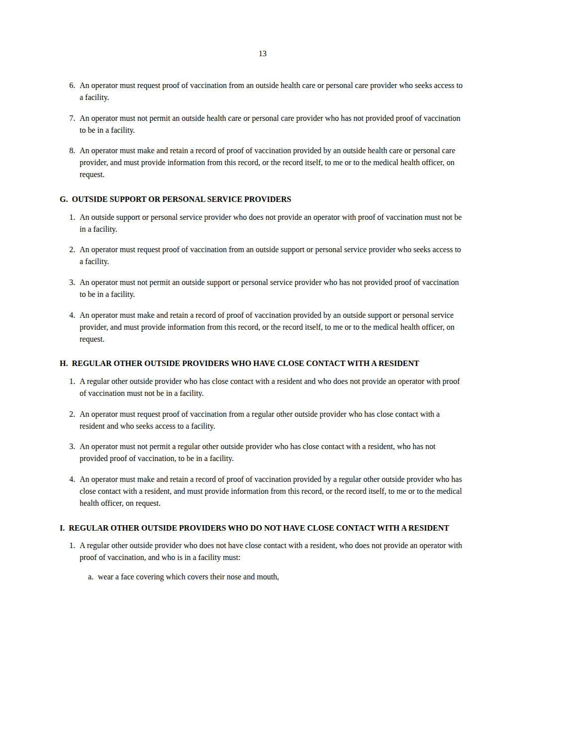13
An operator must request proof of vaccination from an outside health care or personal care provider who seeks access to a facility.
An operator must not permit an outside health care or personal care provider who has not provided proof of vaccination to be in a facility.
An operator must make and retain a record of proof of vaccination provided by an outside health care or personal care provider, and must provide information from this record, or the record itself, to me or to the medical health officer, on request.
G. Outside Support or Personal Service Providers
An outside support or personal service provider who does not provide an operator with proof of vaccination must not be in a facility.
An operator must request proof of vaccination from an outside support or personal service provider who seeks access to a facility.
An operator must not permit an outside support or personal service provider who has not provided proof of vaccination to be in a facility.
An operator must make and retain a record of proof of vaccination provided by an outside support or personal service provider, and must provide information from this record, or the record itself, to me or to the medical health officer, on request.
H. Regular Other Outside Providers Who Have Close Contact With a Resident
A regular other outside provider who has close contact with a resident and who does not provide an operator with proof of vaccination must not be in a facility.
An operator must request proof of vaccination from a regular other outside provider who has close contact with a resident and who seeks access to a facility.
An operator must not permit a regular other outside provider who has close contact with a resident, who has not provided proof of vaccination, to be in a facility.
An operator must make and retain a record of proof of vaccination provided by a regular other outside provider who has close contact with a resident, and must provide information from this record, or the record itself, to me or to the medical health officer, on request.
I. Regular Other Outside Providers Who Do Not Have Close Contact With a Resident
A regular other outside provider who does not have close contact with a resident, who does not provide an operator with proof of vaccination, and who is in a facility must:
wear a face covering which covers their nose and mouth,